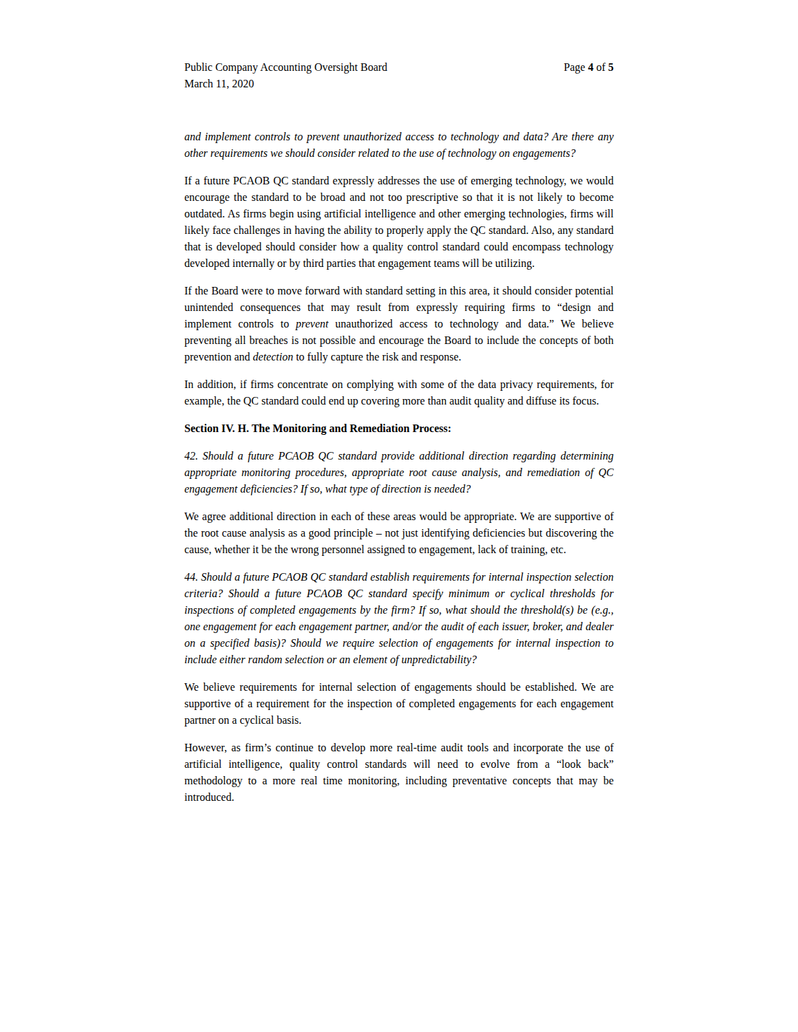Public Company Accounting Oversight Board
March 11, 2020
Page 4 of 5
and implement controls to prevent unauthorized access to technology and data? Are there any other requirements we should consider related to the use of technology on engagements?
If a future PCAOB QC standard expressly addresses the use of emerging technology, we would encourage the standard to be broad and not too prescriptive so that it is not likely to become outdated. As firms begin using artificial intelligence and other emerging technologies, firms will likely face challenges in having the ability to properly apply the QC standard. Also, any standard that is developed should consider how a quality control standard could encompass technology developed internally or by third parties that engagement teams will be utilizing.
If the Board were to move forward with standard setting in this area, it should consider potential unintended consequences that may result from expressly requiring firms to “design and implement controls to prevent unauthorized access to technology and data.” We believe preventing all breaches is not possible and encourage the Board to include the concepts of both prevention and detection to fully capture the risk and response.
In addition, if firms concentrate on complying with some of the data privacy requirements, for example, the QC standard could end up covering more than audit quality and diffuse its focus.
Section IV. H. The Monitoring and Remediation Process:
42. Should a future PCAOB QC standard provide additional direction regarding determining appropriate monitoring procedures, appropriate root cause analysis, and remediation of QC engagement deficiencies? If so, what type of direction is needed?
We agree additional direction in each of these areas would be appropriate. We are supportive of the root cause analysis as a good principle – not just identifying deficiencies but discovering the cause, whether it be the wrong personnel assigned to engagement, lack of training, etc.
44. Should a future PCAOB QC standard establish requirements for internal inspection selection criteria? Should a future PCAOB QC standard specify minimum or cyclical thresholds for inspections of completed engagements by the firm? If so, what should the threshold(s) be (e.g., one engagement for each engagement partner, and/or the audit of each issuer, broker, and dealer on a specified basis)? Should we require selection of engagements for internal inspection to include either random selection or an element of unpredictability?
We believe requirements for internal selection of engagements should be established. We are supportive of a requirement for the inspection of completed engagements for each engagement partner on a cyclical basis.
However, as firm’s continue to develop more real-time audit tools and incorporate the use of artificial intelligence, quality control standards will need to evolve from a “look back” methodology to a more real time monitoring, including preventative concepts that may be introduced.